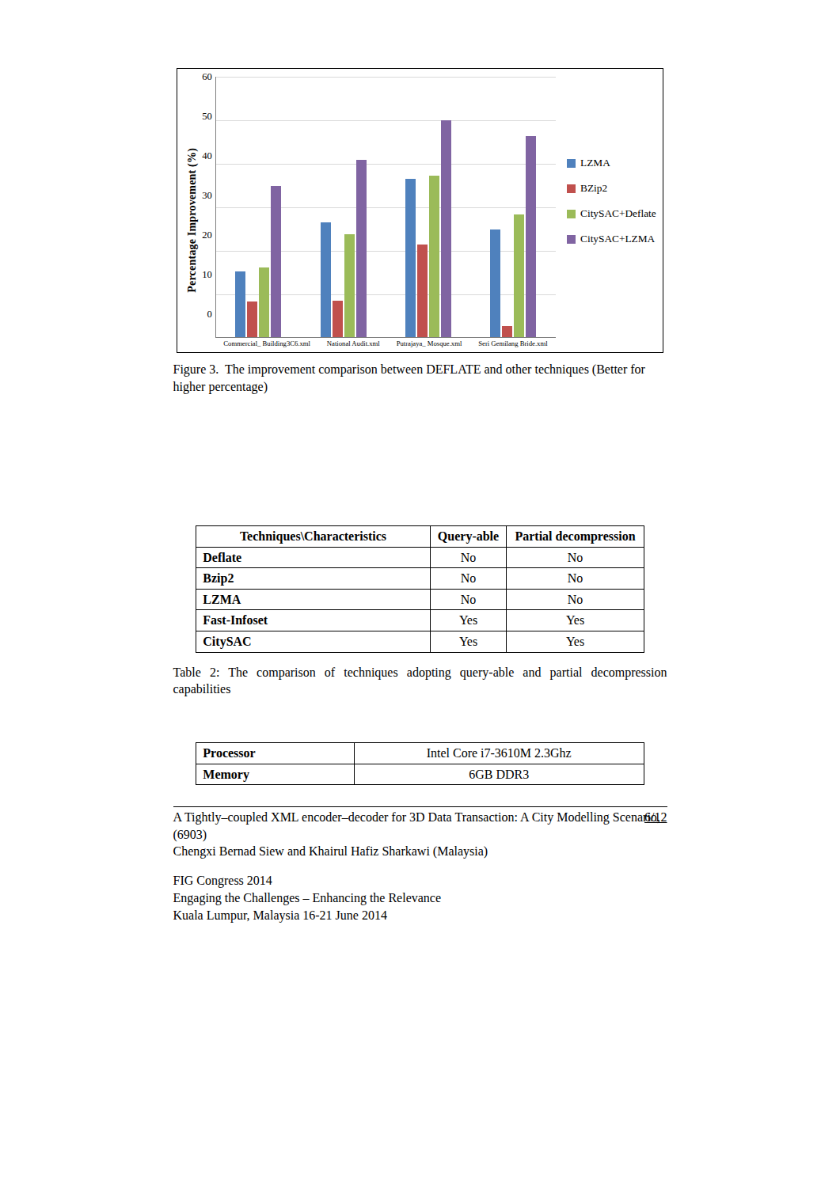Percentage Improvement (%)
60 50 40 30 20 10 0
Commercial_ Building3C6.xml National Audit.xml Putrajaya_ Mosque.xml Seri Gemilang Bride.xml
LZMA
BZip2
CitySAC+Deflate
CitySAC+LZMA
Figure 3. The improvement comparison between DEFLATE and other techniques (Better for higher percentage)
| Techniques\Characteristics | Query-able | Partial decompression |
| --- | --- | --- |
| Deflate | No | No |
| Bzip2 | No | No |
| LZMA | No | No |
| Fast-Infoset | Yes | Yes |
| CitySAC | Yes | Yes |
Table 2: The comparison of techniques adopting query-able and partial decompression capabilities
| Processor | Intel Core i7-3610M 2.3Ghz |
| Memory | 6GB DDR3 |
6/12
A Tightly–coupled XML encoder–decoder for 3D Data Transaction: A City Modelling Scenario, (6903)
Chengxi Bernad Siew and Khairul Hafiz Sharkawi (Malaysia)
FIG Congress 2014
Engaging the Challenges – Enhancing the Relevance
Kuala Lumpur, Malaysia 16-21 June 2014